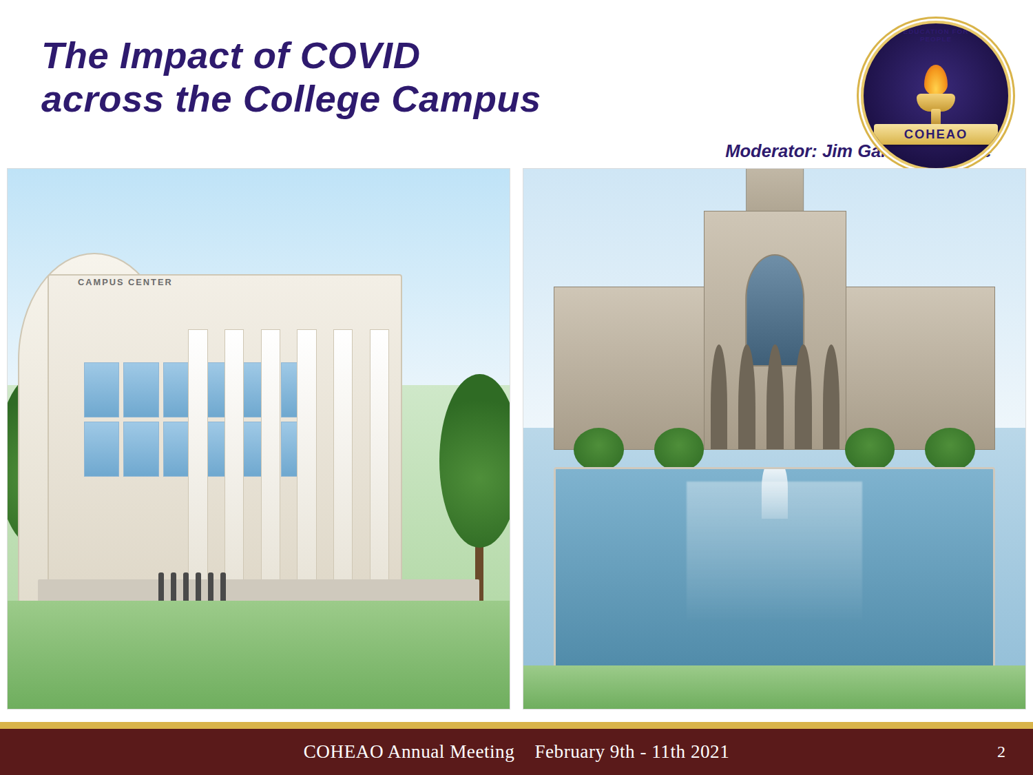MORE EDUCATION FOR MORE PEOPLE
COHEAO
The Impact of COVID
across the College Campus
Moderator: Jim Garrant, Flywire
CAMPUS CENTER
COHEAO Annual Meeting February 9th - 11th 2021
2